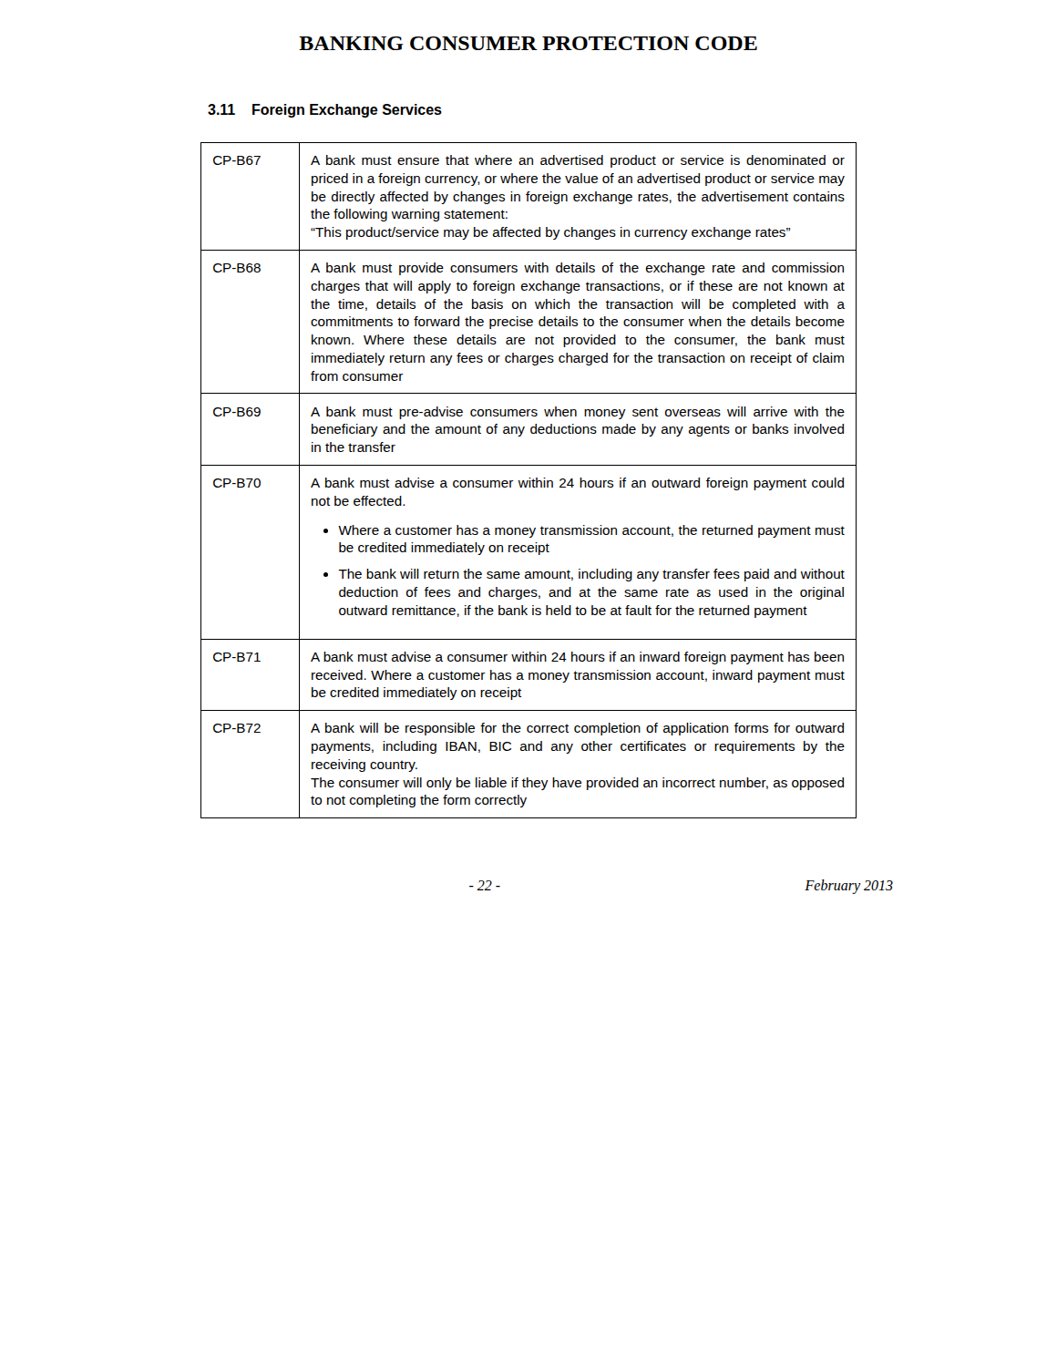BANKING CONSUMER PROTECTION CODE
3.11 Foreign Exchange Services
| CP-B67 | A bank must ensure that where an advertised product or service is denominated or priced in a foreign currency, or where the value of an advertised product or service may be directly affected by changes in foreign exchange rates, the advertisement contains the following warning statement: “This product/service may be affected by changes in currency exchange rates” |
| CP-B68 | A bank must provide consumers with details of the exchange rate and commission charges that will apply to foreign exchange transactions, or if these are not known at the time, details of the basis on which the transaction will be completed with a commitments to forward the precise details to the consumer when the details become known. Where these details are not provided to the consumer, the bank must immediately return any fees or charges charged for the transaction on receipt of claim from consumer |
| CP-B69 | A bank must pre-advise consumers when money sent overseas will arrive with the beneficiary and the amount of any deductions made by any agents or banks involved in the transfer |
| CP-B70 | A bank must advise a consumer within 24 hours if an outward foreign payment could not be effected. Where a customer has a money transmission account, the returned payment must be credited immediately on receipt The bank will return the same amount, including any transfer fees paid and without deduction of fees and charges, and at the same rate as used in the original outward remittance, if the bank is held to be at fault for the returned payment |
| CP-B71 | A bank must advise a consumer within 24 hours if an inward foreign payment has been received. Where a customer has a money transmission account, inward payment must be credited immediately on receipt |
| CP-B72 | A bank will be responsible for the correct completion of application forms for outward payments, including IBAN, BIC and any other certificates or requirements by the receiving country. The consumer will only be liable if they have provided an incorrect number, as opposed to not completing the form correctly |
- 22 - February 2013